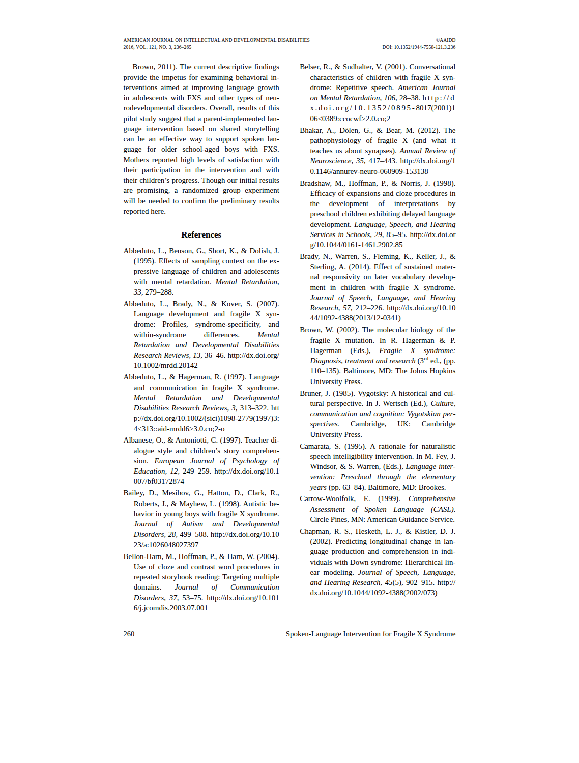American Journal on Intellectual and Developmental Disabilities
2016, Vol. 121, No. 3, 236–265
©AAIDD
DOI: 10.1352/1944-7558-121.3.236
Brown, 2011). The current descriptive findings provide the impetus for examining behavioral interventions aimed at improving language growth in adolescents with FXS and other types of neurodevelopmental disorders. Overall, results of this pilot study suggest that a parent-implemented language intervention based on shared storytelling can be an effective way to support spoken language for older school-aged boys with FXS. Mothers reported high levels of satisfaction with their participation in the intervention and with their children’s progress. Though our initial results are promising, a randomized group experiment will be needed to confirm the preliminary results reported here.
References
Abbeduto, L., Benson, G., Short, K., & Dolish, J. (1995). Effects of sampling context on the expressive language of children and adolescents with mental retardation. Mental Retardation, 33, 279–288.
Abbeduto, L., Brady, N., & Kover, S. (2007). Language development and fragile X syndrome: Profiles, syndrome-specificity, and within-syndrome differences. Mental Retardation and Developmental Disabilities Research Reviews, 13, 36–46. http://dx.doi.org/10.1002/mrdd.20142
Abbeduto, L., & Hagerman, R. (1997). Language and communication in fragile X syndrome. Mental Retardation and Developmental Disabilities Research Reviews, 3, 313–322. http://dx.doi.org/10.1002/(sici)1098-2779(1997)3:4<313::aid-mrdd6>3.0.co;2-o
Albanese, O., & Antoniotti, C. (1997). Teacher dialogue style and children’s story comprehension. European Journal of Psychology of Education, 12, 249–259. http://dx.doi.org/10.1007/bf03172874
Bailey, D., Mesibov, G., Hatton, D., Clark, R., Roberts, J., & Mayhew, L. (1998). Autistic behavior in young boys with fragile X syndrome. Journal of Autism and Developmental Disorders, 28, 499–508. http://dx.doi.org/10.1023/a:1026048027397
Bellon-Harn, M., Hoffman, P., & Harn, W. (2004). Use of cloze and contrast word procedures in repeated storybook reading: Targeting multiple domains. Journal of Communication Disorders, 37, 53–75. http://dx.doi.org/10.1016/j.jcomdis.2003.07.001
Belser, R., & Sudhalter, V. (2001). Conversational characteristics of children with fragile X syndrome: Repetitive speech. American Journal on Mental Retardation, 106, 28–38. http://dx.doi.org/10.1352/0895-8017(2001)106<0389:ccocwf>2.0.co;2
Bhakar, A., Dölen, G., & Bear, M. (2012). The pathophysiology of fragile X (and what it teaches us about synapses). Annual Review of Neuroscience, 35, 417–443. http://dx.doi.org/10.1146/annurev-neuro-060909-153138
Bradshaw, M., Hoffman, P., & Norris, J. (1998). Efficacy of expansions and cloze procedures in the development of interpretations by preschool children exhibiting delayed language development. Language, Speech, and Hearing Services in Schools, 29, 85–95. http://dx.doi.org/10.1044/0161-1461.2902.85
Brady, N., Warren, S., Fleming, K., Keller, J., & Sterling, A. (2014). Effect of sustained maternal responsivity on later vocabulary development in children with fragile X syndrome. Journal of Speech, Language, and Hearing Research, 57, 212–226. http://dx.doi.org/10.1044/1092-4388(2013/12-0341)
Brown, W. (2002). The molecular biology of the fragile X mutation. In R. Hagerman & P. Hagerman (Eds.), Fragile X syndrome: Diagnosis, treatment and research (3rd ed., (pp. 110–135). Baltimore, MD: The Johns Hopkins University Press.
Bruner, J. (1985). Vygotsky: A historical and cultural perspective. In J. Wertsch (Ed.), Culture, communication and cognition: Vygotskian perspectives. Cambridge, UK: Cambridge University Press.
Camarata, S. (1995). A rationale for naturalistic speech intelligibility intervention. In M. Fey, J. Windsor, & S. Warren, (Eds.), Language intervention: Preschool through the elementary years (pp. 63–84). Baltimore, MD: Brookes.
Carrow-Woolfolk, E. (1999). Comprehensive Assessment of Spoken Language (CASL). Circle Pines, MN: American Guidance Service.
Chapman, R. S., Hesketh, L. J., & Kistler, D. J. (2002). Predicting longitudinal change in language production and comprehension in individuals with Down syndrome: Hierarchical linear modeling. Journal of Speech, Language, and Hearing Research, 45(5), 902–915. http://dx.doi.org/10.1044/1092-4388(2002/073)
260
Spoken-Language Intervention for Fragile X Syndrome